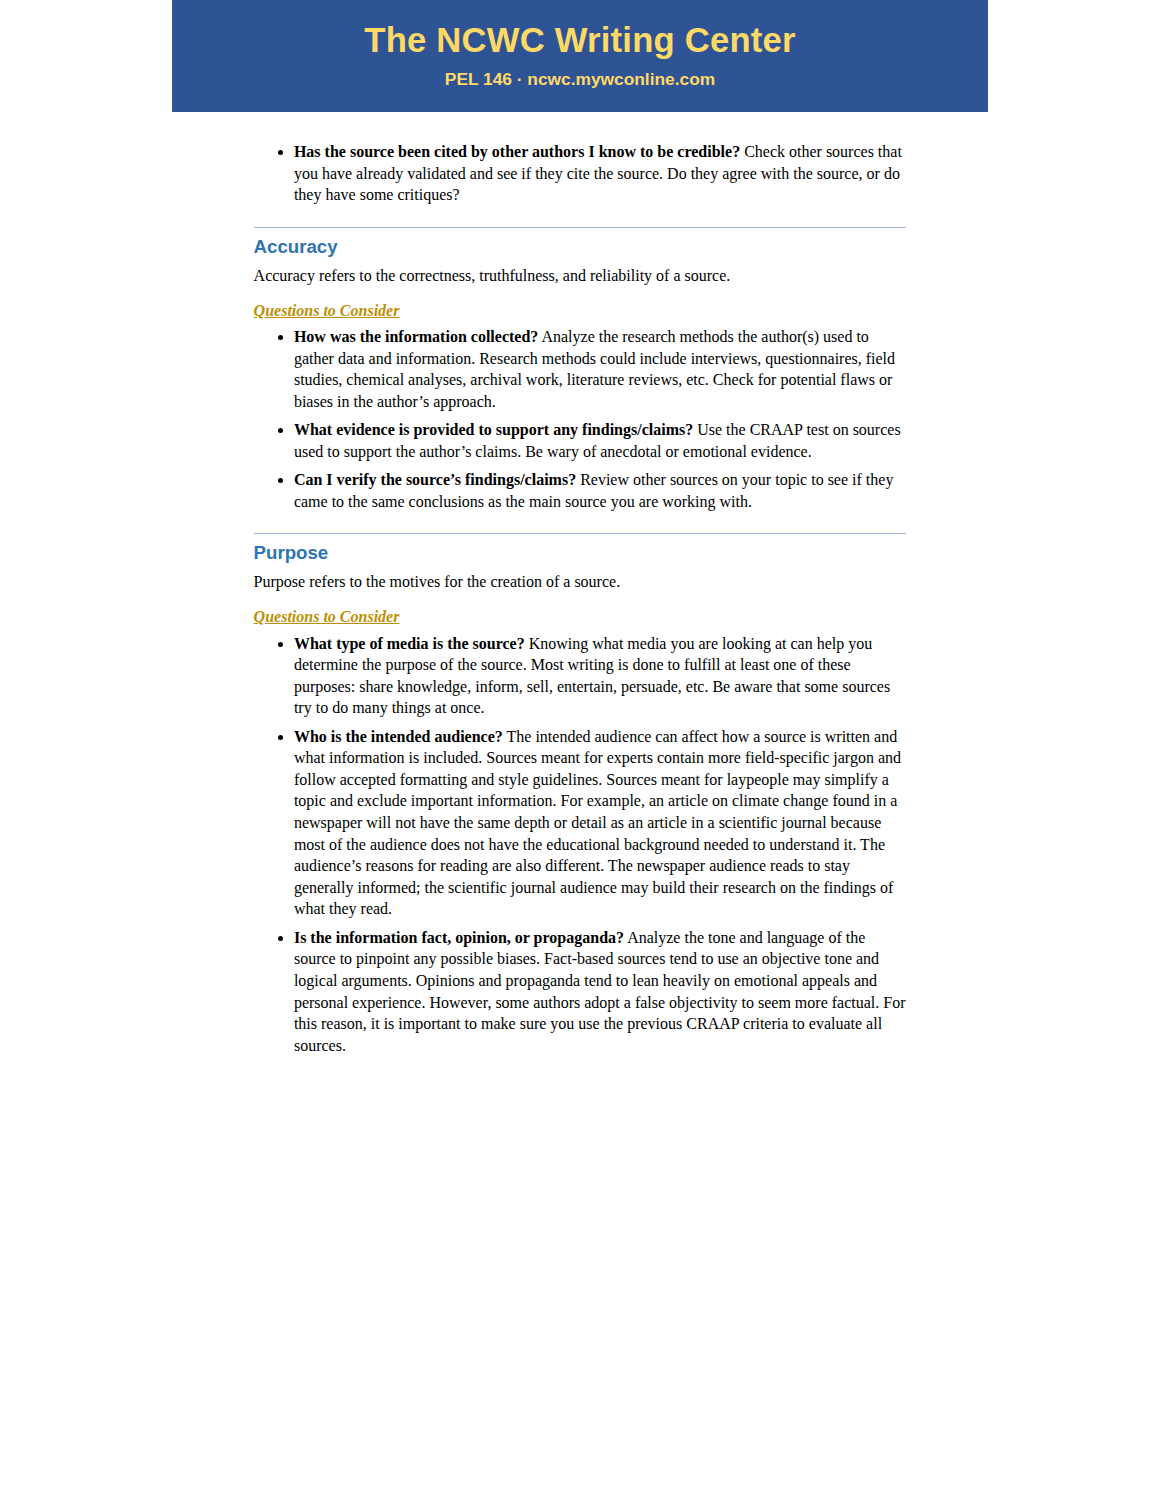The NCWC Writing Center
PEL 146 · ncwc.mywconline.com
Has the source been cited by other authors I know to be credible? Check other sources that you have already validated and see if they cite the source. Do they agree with the source, or do they have some critiques?
Accuracy
Accuracy refers to the correctness, truthfulness, and reliability of a source.
Questions to Consider
How was the information collected? Analyze the research methods the author(s) used to gather data and information. Research methods could include interviews, questionnaires, field studies, chemical analyses, archival work, literature reviews, etc. Check for potential flaws or biases in the author’s approach.
What evidence is provided to support any findings/claims? Use the CRAAP test on sources used to support the author’s claims. Be wary of anecdotal or emotional evidence.
Can I verify the source’s findings/claims? Review other sources on your topic to see if they came to the same conclusions as the main source you are working with.
Purpose
Purpose refers to the motives for the creation of a source.
Questions to Consider
What type of media is the source? Knowing what media you are looking at can help you determine the purpose of the source. Most writing is done to fulfill at least one of these purposes: share knowledge, inform, sell, entertain, persuade, etc. Be aware that some sources try to do many things at once.
Who is the intended audience? The intended audience can affect how a source is written and what information is included. Sources meant for experts contain more field-specific jargon and follow accepted formatting and style guidelines. Sources meant for laypeople may simplify a topic and exclude important information. For example, an article on climate change found in a newspaper will not have the same depth or detail as an article in a scientific journal because most of the audience does not have the educational background needed to understand it. The audience’s reasons for reading are also different. The newspaper audience reads to stay generally informed; the scientific journal audience may build their research on the findings of what they read.
Is the information fact, opinion, or propaganda? Analyze the tone and language of the source to pinpoint any possible biases. Fact-based sources tend to use an objective tone and logical arguments. Opinions and propaganda tend to lean heavily on emotional appeals and personal experience. However, some authors adopt a false objectivity to seem more factual. For this reason, it is important to make sure you use the previous CRAAP criteria to evaluate all sources.